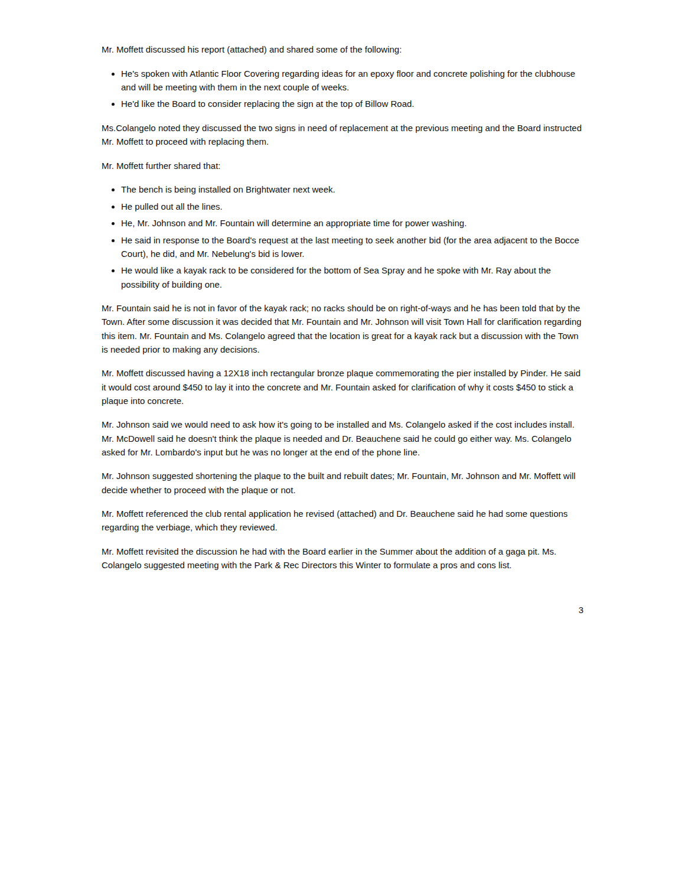Mr. Moffett discussed his report (attached) and shared some of the following:
He's spoken with Atlantic Floor Covering regarding ideas for an epoxy floor and concrete polishing for the clubhouse and will be meeting with them in the next couple of weeks.
He'd like the Board to consider replacing the sign at the top of Billow Road.
Ms.Colangelo noted they discussed the two signs in need of replacement at the previous meeting and the Board instructed Mr. Moffett to proceed with replacing them.
Mr. Moffett further shared that:
The bench is being installed on Brightwater next week.
He pulled out all the lines.
He, Mr. Johnson and Mr. Fountain will determine an appropriate time for power washing.
He said in response to the Board's request at the last meeting to seek another bid (for the area adjacent to the Bocce Court), he did, and Mr. Nebelung's bid is lower.
He would like a kayak rack to be considered for the bottom of Sea Spray and he spoke with Mr. Ray about the possibility of building one.
Mr. Fountain said he is not in favor of the kayak rack; no racks should be on right-of-ways and he has been told that by the Town. After some discussion it was decided that Mr. Fountain and Mr. Johnson will visit Town Hall for clarification regarding this item. Mr. Fountain and Ms. Colangelo agreed that the location is great for a kayak rack but a discussion with the Town is needed prior to making any decisions.
Mr. Moffett discussed having a 12X18 inch rectangular bronze plaque commemorating the pier installed by Pinder. He said it would cost around $450 to lay it into the concrete and Mr. Fountain asked for clarification of why it costs $450 to stick a plaque into concrete.
Mr. Johnson said we would need to ask how it's going to be installed and Ms. Colangelo asked if the cost includes install. Mr. McDowell said he doesn't think the plaque is needed and Dr. Beauchene said he could go either way. Ms. Colangelo asked for Mr. Lombardo's input but he was no longer at the end of the phone line.
Mr. Johnson suggested shortening the plaque to the built and rebuilt dates; Mr. Fountain, Mr. Johnson and Mr. Moffett will decide whether to proceed with the plaque or not.
Mr. Moffett referenced the club rental application he revised (attached) and Dr. Beauchene said he had some questions regarding the verbiage, which they reviewed.
Mr. Moffett revisited the discussion he had with the Board earlier in the Summer about the addition of a gaga pit. Ms. Colangelo suggested meeting with the Park & Rec Directors this Winter to formulate a pros and cons list.
3